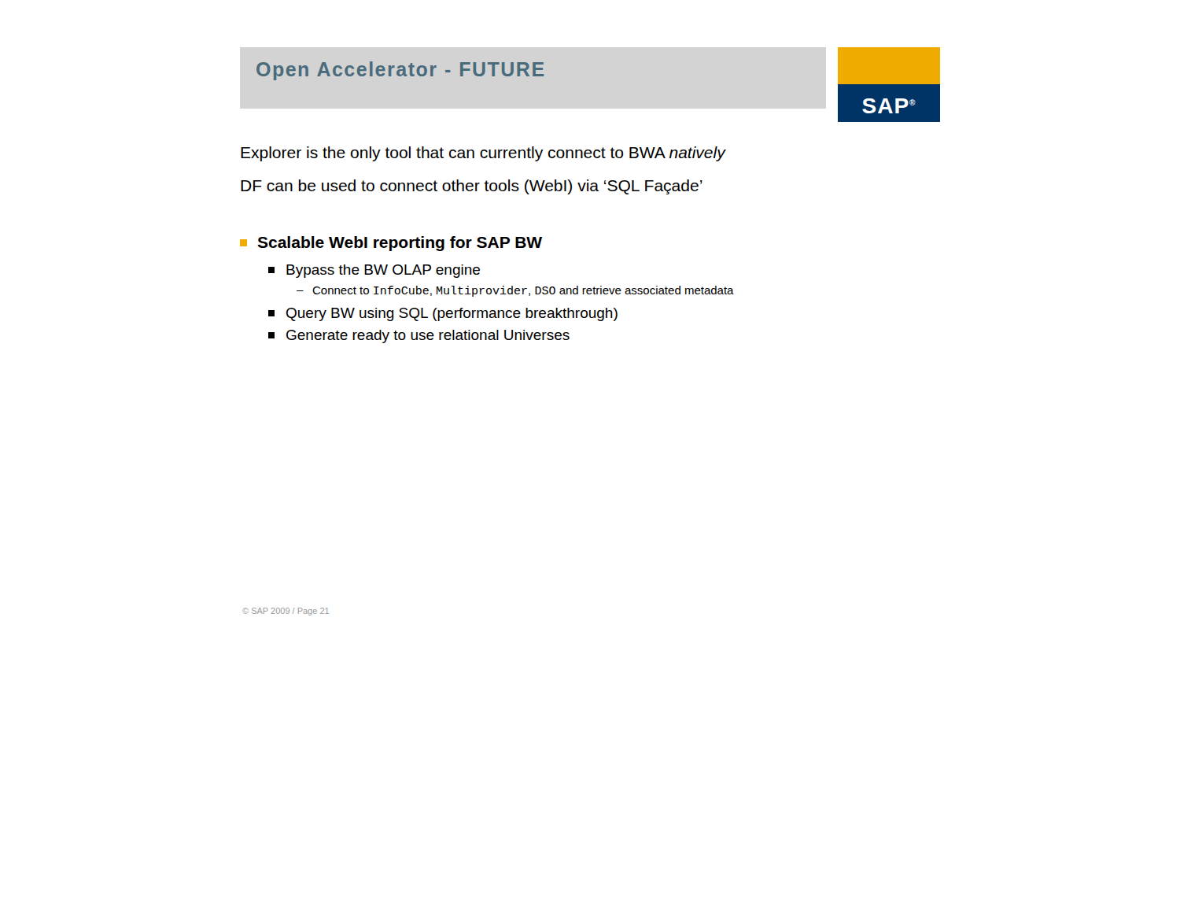Open Accelerator - FUTURE
SAP®
Explorer is the only tool that can currently connect to BWA natively
DF can be used to connect other tools (WebI) via ‘SQL Façade’
Scalable WebI reporting for SAP BW
Bypass the BW OLAP engine
Connect to InfoCube, Multiprovider, DSO and retrieve associated metadata
Query BW using SQL (performance breakthrough)
Generate ready to use relational Universes
© SAP 2009 / Page 21